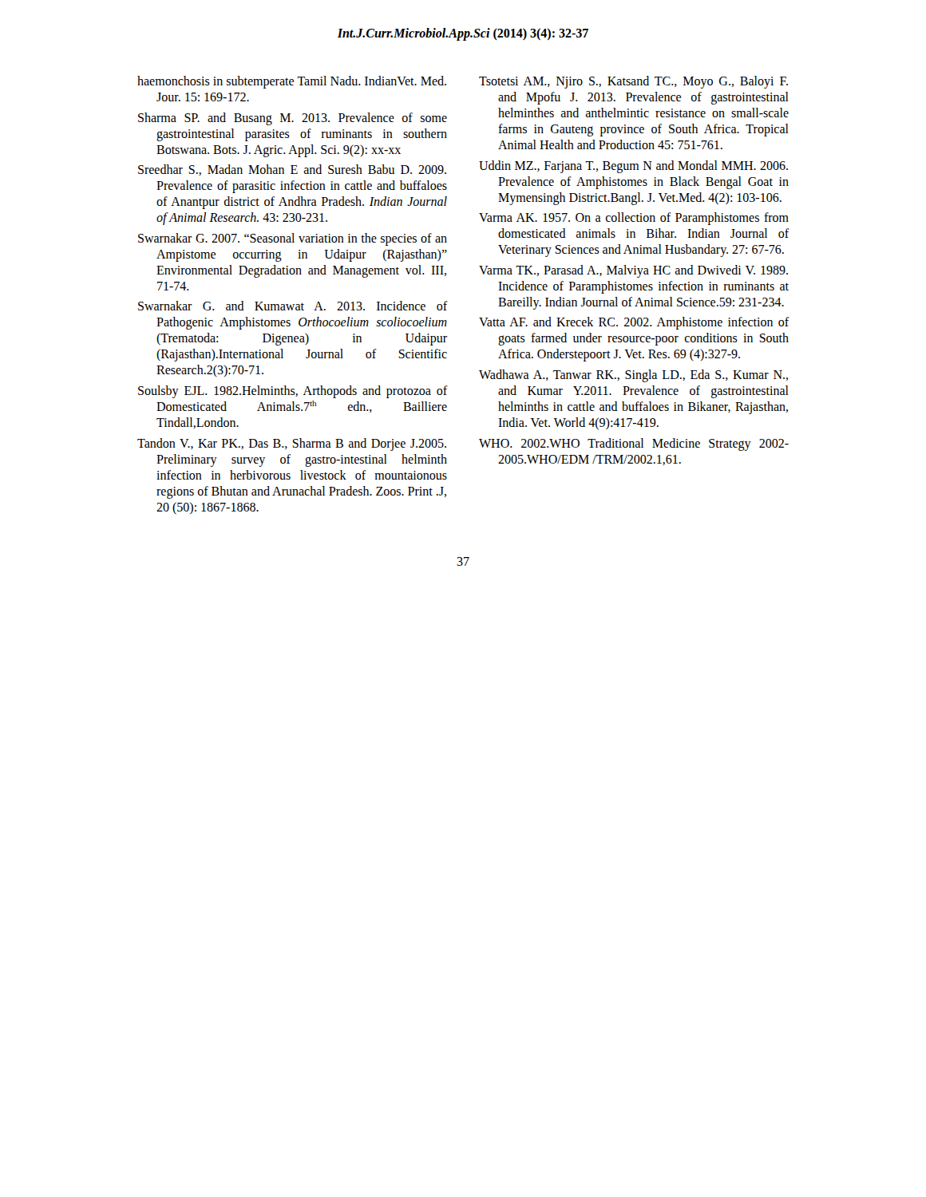Int.J.Curr.Microbiol.App.Sci (2014) 3(4): 32-37
haemonchosis in subtemperate Tamil Nadu. IndianVet. Med. Jour. 15: 169-172.
Sharma SP. and Busang M. 2013. Prevalence of some gastrointestinal parasites of ruminants in southern Botswana. Bots. J. Agric. Appl. Sci. 9(2): xx-xx
Sreedhar S., Madan Mohan E and Suresh Babu D. 2009. Prevalence of parasitic infection in cattle and buffaloes of Anantpur district of Andhra Pradesh. Indian Journal of Animal Research. 43: 230-231.
Swarnakar G. 2007. “Seasonal variation in the species of an Ampistome occurring in Udaipur (Rajasthan)” Environmental Degradation and Management vol. III, 71-74.
Swarnakar G. and Kumawat A. 2013. Incidence of Pathogenic Amphistomes Orthocoelium scoliocoelium (Trematoda: Digenea) in Udaipur (Rajasthan).International Journal of Scientific Research.2(3):70-71.
Soulsby EJL. 1982.Helminths, Arthopods and protozoa of Domesticated Animals.7th edn., Bailliere Tindall,London.
Tandon V., Kar PK., Das B., Sharma B and Dorjee J.2005. Preliminary survey of gastro-intestinal helminth infection in herbivorous livestock of mountaionous regions of Bhutan and Arunachal Pradesh. Zoos. Print .J, 20 (50): 1867-1868.
Tsotetsi AM., Njiro S., Katsand TC., Moyo G., Baloyi F. and Mpofu J. 2013. Prevalence of gastrointestinal helminthes and anthelmintic resistance on small-scale farms in Gauteng province of South Africa. Tropical Animal Health and Production 45: 751-761.
Uddin MZ., Farjana T., Begum N and Mondal MMH. 2006. Prevalence of Amphistomes in Black Bengal Goat in Mymensingh District.Bangl. J. Vet.Med. 4(2): 103-106.
Varma AK. 1957. On a collection of Paramphistomes from domesticated animals in Bihar. Indian Journal of Veterinary Sciences and Animal Husbandary. 27: 67-76.
Varma TK., Parasad A., Malviya HC and Dwivedi V. 1989. Incidence of Paramphistomes infection in ruminants at Bareilly. Indian Journal of Animal Science.59: 231-234.
Vatta AF. and Krecek RC. 2002. Amphistome infection of goats farmed under resource-poor conditions in South Africa. Onderstepoort J. Vet. Res. 69 (4):327-9.
Wadhawa A., Tanwar RK., Singla LD., Eda S., Kumar N., and Kumar Y.2011. Prevalence of gastrointestinal helminths in cattle and buffaloes in Bikaner, Rajasthan, India. Vet. World 4(9):417-419.
WHO. 2002.WHO Traditional Medicine Strategy 2002-2005.WHO/EDM /TRM/2002.1,61.
37